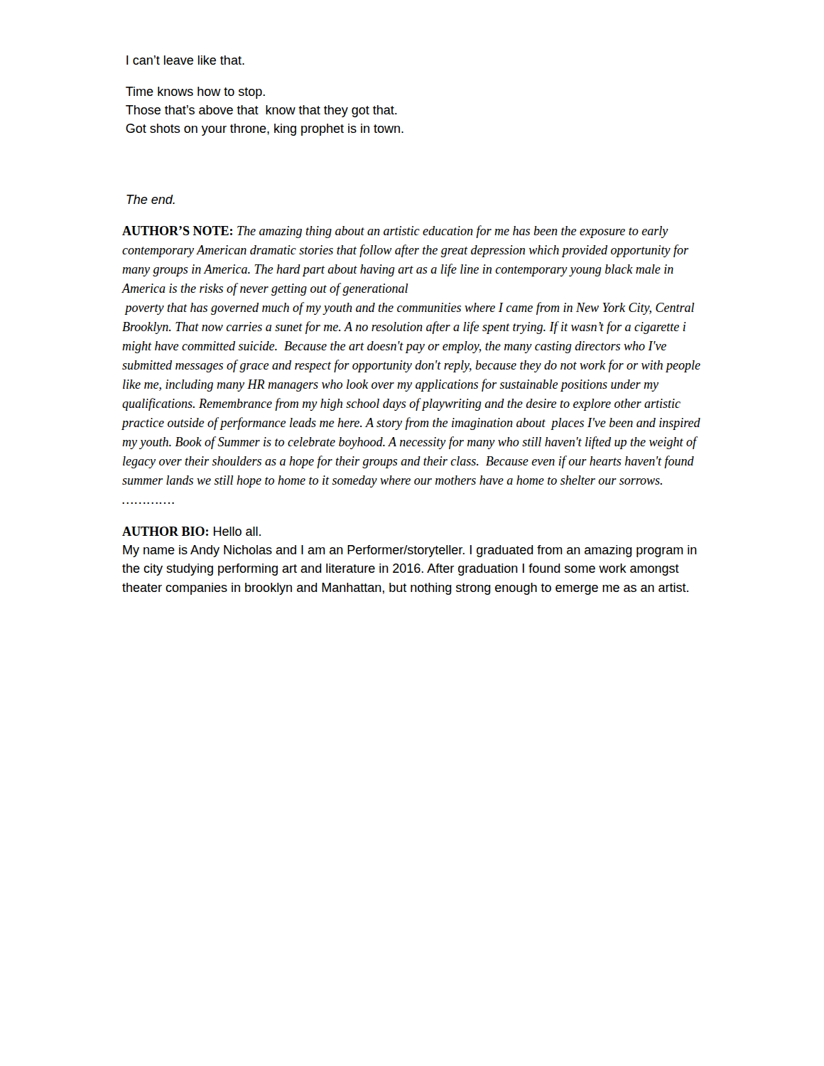I can’t leave like that.
Time knows how to stop.
Those that’s above that know that they got that.
Got shots on your throne, king prophet is in town.
The end.
AUTHOR’S NOTE: The amazing thing about an artistic education for me has been the exposure to early contemporary American dramatic stories that follow after the great depression which provided opportunity for many groups in America. The hard part about having art as a life line in contemporary young black male in America is the risks of never getting out of generational
poverty that has governed much of my youth and the communities where I came from in New York City, Central Brooklyn. That now carries a sunet for me. A no resolution after a life spent trying. If it wasn’t for a cigarette i might have committed suicide. Because the art doesn't pay or employ, the many casting directors who I've submitted messages of grace and respect for opportunity don't reply, because they do not work for or with people like me, including many HR managers who look over my applications for sustainable positions under my qualifications. Remembrance from my high school days of playwriting and the desire to explore other artistic practice outside of performance leads me here. A story from the imagination about places I've been and inspired my youth. Book of Summer is to celebrate boyhood. A necessity for many who still haven't lifted up the weight of legacy over their shoulders as a hope for their groups and their class. Because even if our hearts haven't found summer lands we still hope to home to it someday where our mothers have a home to shelter our sorrows.
………….
AUTHOR BIO: Hello all.
My name is Andy Nicholas and I am an Performer/storyteller. I graduated from an amazing program in the city studying performing art and literature in 2016. After graduation I found some work amongst theater companies in brooklyn and Manhattan, but nothing strong enough to emerge me as an artist.